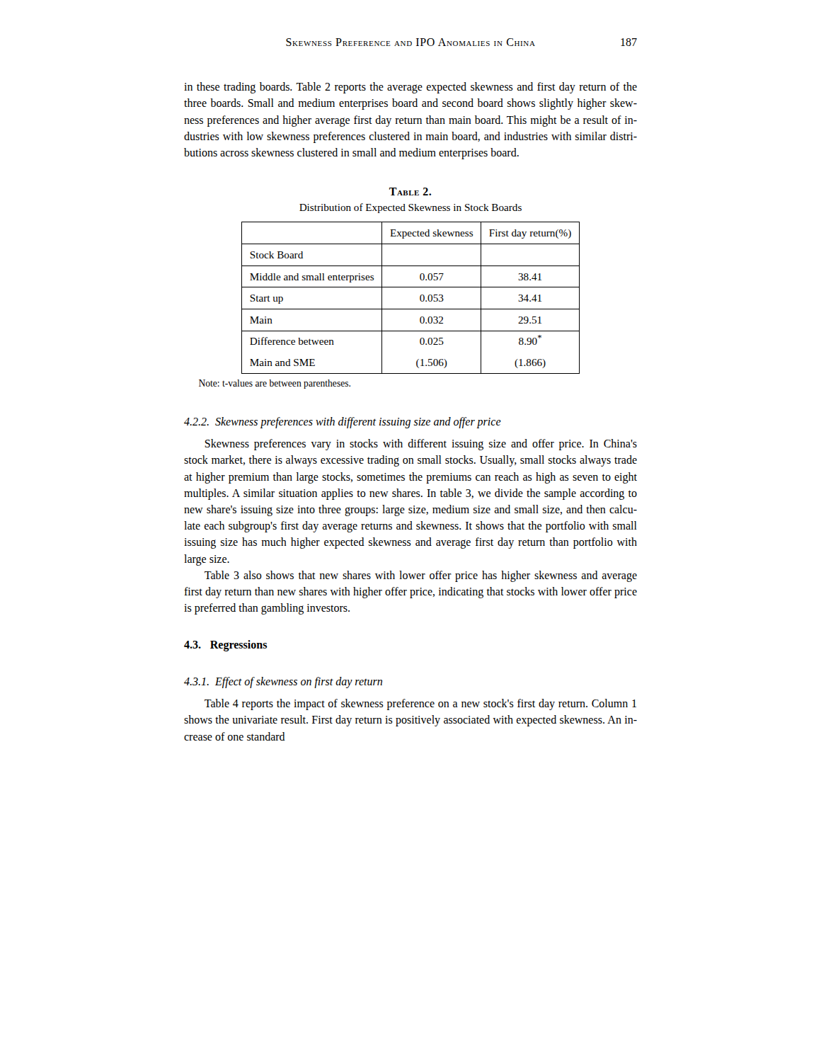Skewness Preference and IPO Anomalies in China 187
in these trading boards. Table 2 reports the average expected skewness and first day return of the three boards. Small and medium enterprises board and second board shows slightly higher skewness preferences and higher average first day return than main board. This might be a result of industries with low skewness preferences clustered in main board, and industries with similar distributions across skewness clustered in small and medium enterprises board.
Table 2.
Distribution of Expected Skewness in Stock Boards
| | Expected skewness | First day return(%) |
| --- | --- | --- |
| Stock Board | | |
| Middle and small enterprises | 0.057 | 38.41 |
| Start up | 0.053 | 34.41 |
| Main | 0.032 | 29.51 |
| Difference between | 0.025 | 8.90 * |
| Main and SME | (1.506) | (1.866) |
Note: t-values are between parentheses.
4.2.2. Skewness preferences with different issuing size and offer price
Skewness preferences vary in stocks with different issuing size and offer price. In China's stock market, there is always excessive trading on small stocks. Usually, small stocks always trade at higher premium than large stocks, sometimes the premiums can reach as high as seven to eight multiples. A similar situation applies to new shares. In table 3, we divide the sample according to new share's issuing size into three groups: large size, medium size and small size, and then calculate each subgroup's first day average returns and skewness. It shows that the portfolio with small issuing size has much higher expected skewness and average first day return than portfolio with large size.
Table 3 also shows that new shares with lower offer price has higher skewness and average first day return than new shares with higher offer price, indicating that stocks with lower offer price is preferred than gambling investors.
4.3. Regressions
4.3.1. Effect of skewness on first day return
Table 4 reports the impact of skewness preference on a new stock's first day return. Column 1 shows the univariate result. First day return is positively associated with expected skewness. An increase of one standard